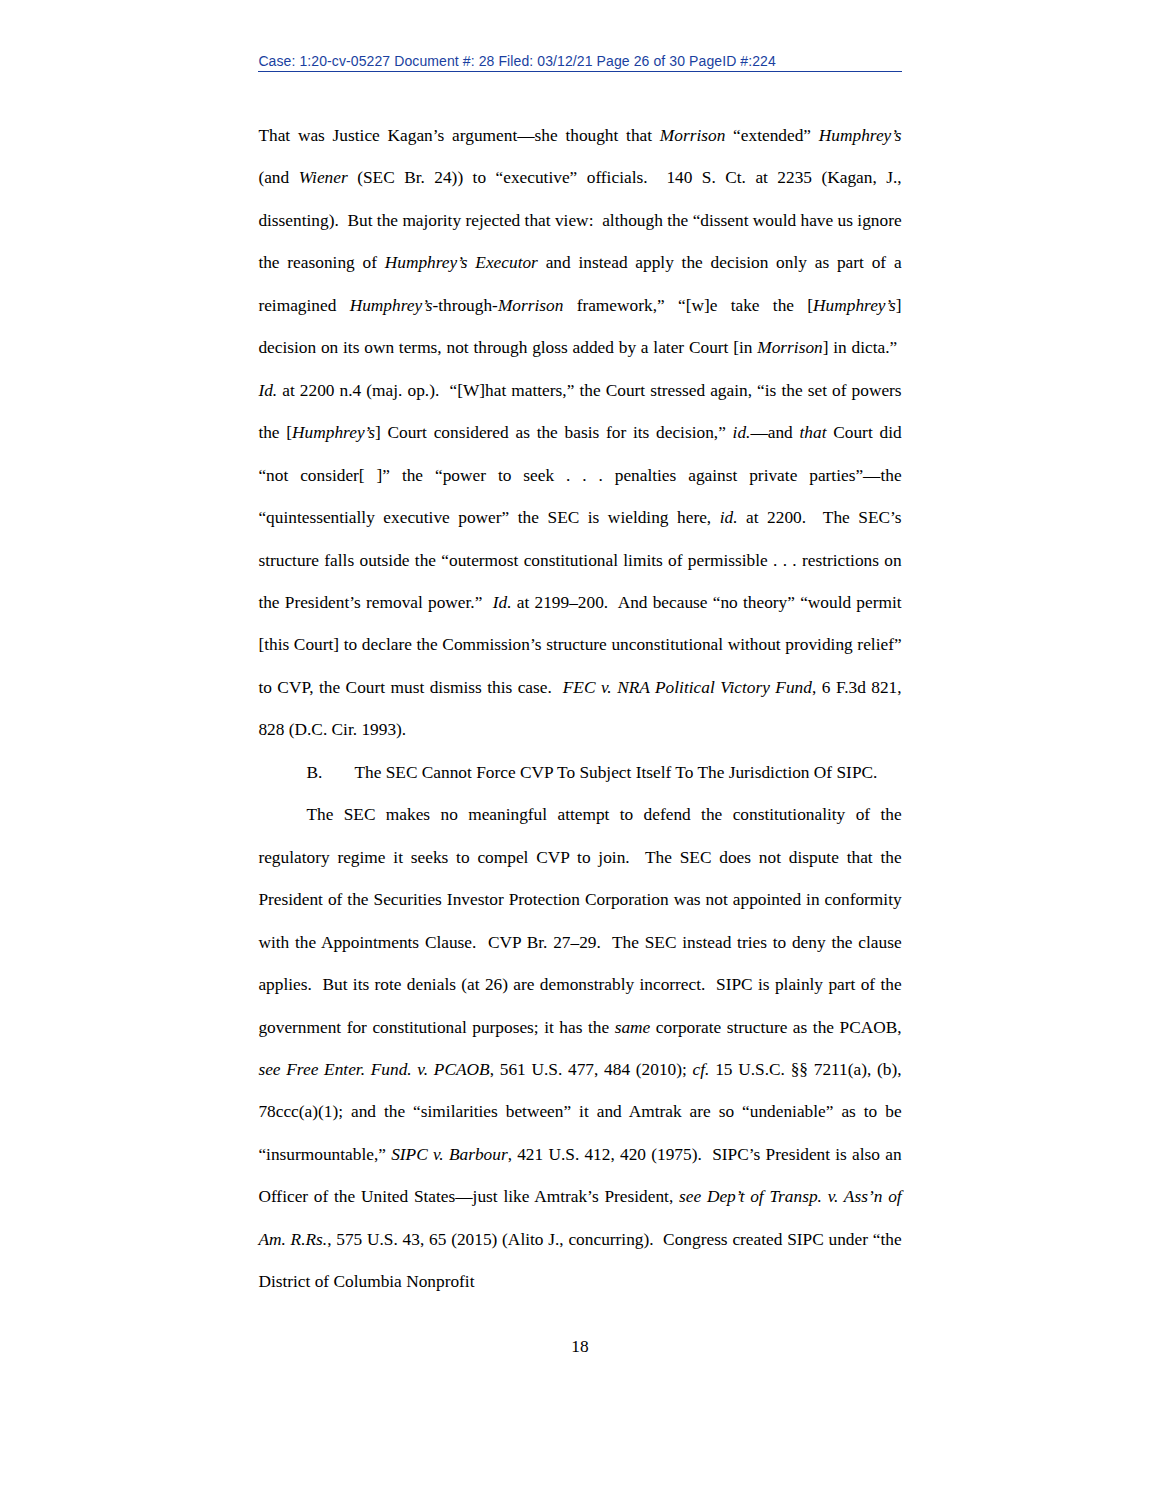Case: 1:20-cv-05227 Document #: 28 Filed: 03/12/21 Page 26 of 30 PageID #:224
That was Justice Kagan’s argument—she thought that Morrison “extended” Humphrey’s (and Wiener (SEC Br. 24)) to “executive” officials. 140 S. Ct. at 2235 (Kagan, J., dissenting). But the majority rejected that view: although the “dissent would have us ignore the reasoning of Humphrey’s Executor and instead apply the decision only as part of a reimagined Humphrey’s-through-Morrison framework,” “[w]e take the [Humphrey’s] decision on its own terms, not through gloss added by a later Court [in Morrison] in dicta.” Id. at 2200 n.4 (maj. op.). “[W]hat matters,” the Court stressed again, “is the set of powers the [Humphrey’s] Court considered as the basis for its decision,” id.—and that Court did “not consider[ ]” the “power to seek . . . penalties against private parties”—the “quintessentially executive power” the SEC is wielding here, id. at 2200. The SEC’s structure falls outside the “outermost constitutional limits of permissible . . . restrictions on the President’s removal power.” Id. at 2199–200. And because “no theory” “would permit [this Court] to declare the Commission’s structure unconstitutional without providing relief” to CVP, the Court must dismiss this case. FEC v. NRA Political Victory Fund, 6 F.3d 821, 828 (D.C. Cir. 1993).
B. The SEC Cannot Force CVP To Subject Itself To The Jurisdiction Of SIPC.
The SEC makes no meaningful attempt to defend the constitutionality of the regulatory regime it seeks to compel CVP to join. The SEC does not dispute that the President of the Securities Investor Protection Corporation was not appointed in conformity with the Appointments Clause. CVP Br. 27–29. The SEC instead tries to deny the clause applies. But its rote denials (at 26) are demonstrably incorrect. SIPC is plainly part of the government for constitutional purposes; it has the same corporate structure as the PCAOB, see Free Enter. Fund. v. PCAOB, 561 U.S. 477, 484 (2010); cf. 15 U.S.C. §§ 7211(a), (b), 78ccc(a)(1); and the “similarities between” it and Amtrak are so “undeniable” as to be “insurmountable,” SIPC v. Barbour, 421 U.S. 412, 420 (1975). SIPC’s President is also an Officer of the United States—just like Amtrak’s President, see Dep’t of Transp. v. Ass’n of Am. R.Rs., 575 U.S. 43, 65 (2015) (Alito J., concurring). Congress created SIPC under “the District of Columbia Nonprofit
18